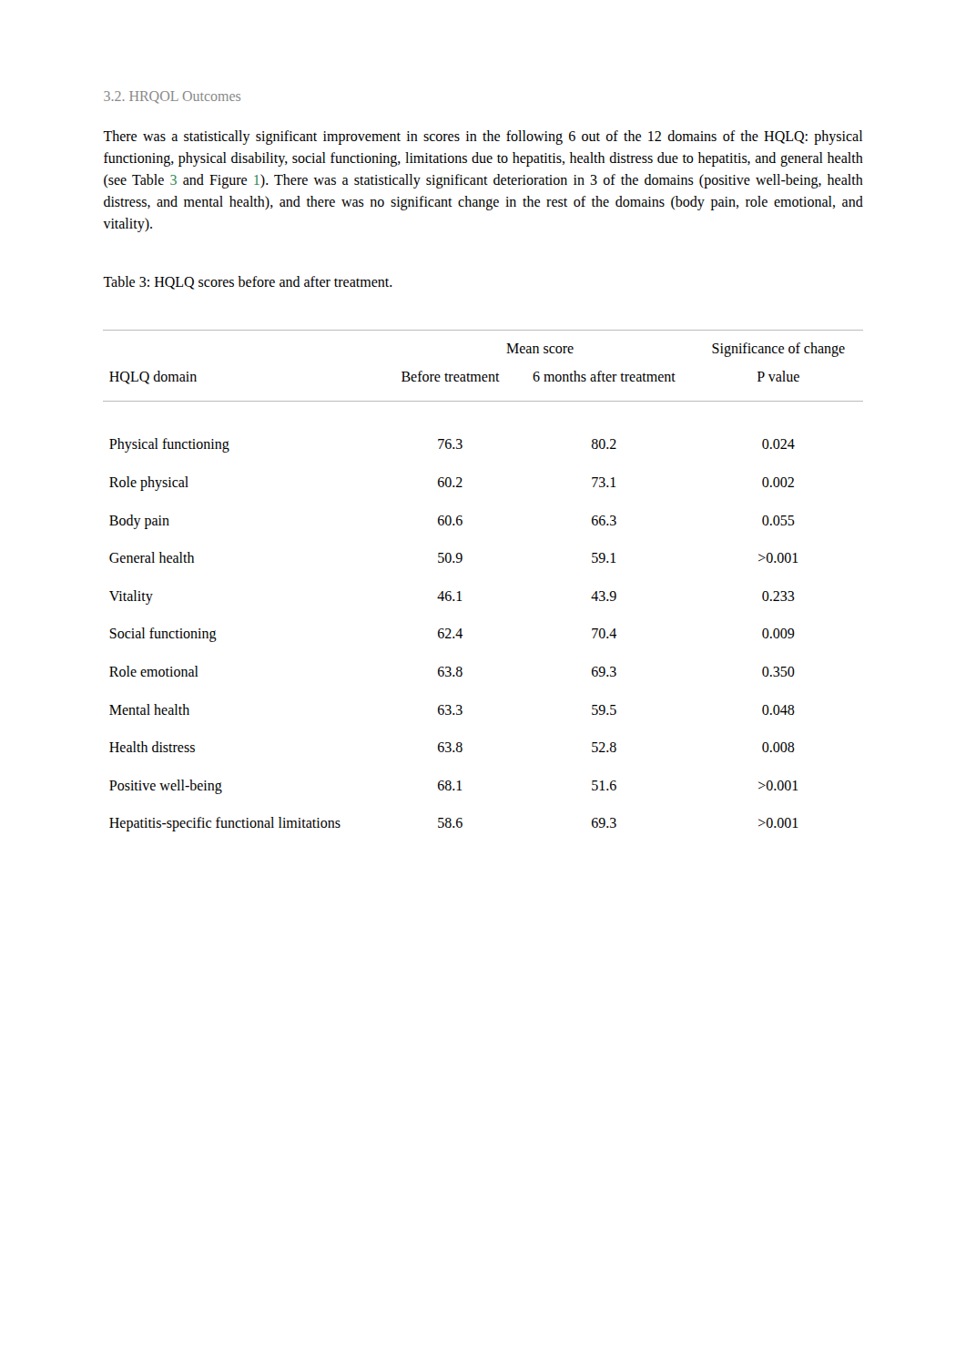3.2. HRQOL Outcomes
There was a statistically significant improvement in scores in the following 6 out of the 12 domains of the HQLQ: physical functioning, physical disability, social functioning, limitations due to hepatitis, health distress due to hepatitis, and general health (see Table 3 and Figure 1). There was a statistically significant deterioration in 3 of the domains (positive well-being, health distress, and mental health), and there was no significant change in the rest of the domains (body pain, role emotional, and vitality).
Table 3: HQLQ scores before and after treatment.
| HQLQ domain | Mean score | Significance of change |
| --- | --- | --- |
| Before treatment | 6 months after treatment | P value |
| Physical functioning | 76.3 | 80.2 | 0.024 |
| Role physical | 60.2 | 73.1 | 0.002 |
| Body pain | 60.6 | 66.3 | 0.055 |
| General health | 50.9 | 59.1 | >0.001 |
| Vitality | 46.1 | 43.9 | 0.233 |
| Social functioning | 62.4 | 70.4 | 0.009 |
| Role emotional | 63.8 | 69.3 | 0.350 |
| Mental health | 63.3 | 59.5 | 0.048 |
| Health distress | 63.8 | 52.8 | 0.008 |
| Positive well-being | 68.1 | 51.6 | >0.001 |
| Hepatitis-specific functional limitations | 58.6 | 69.3 | >0.001 |